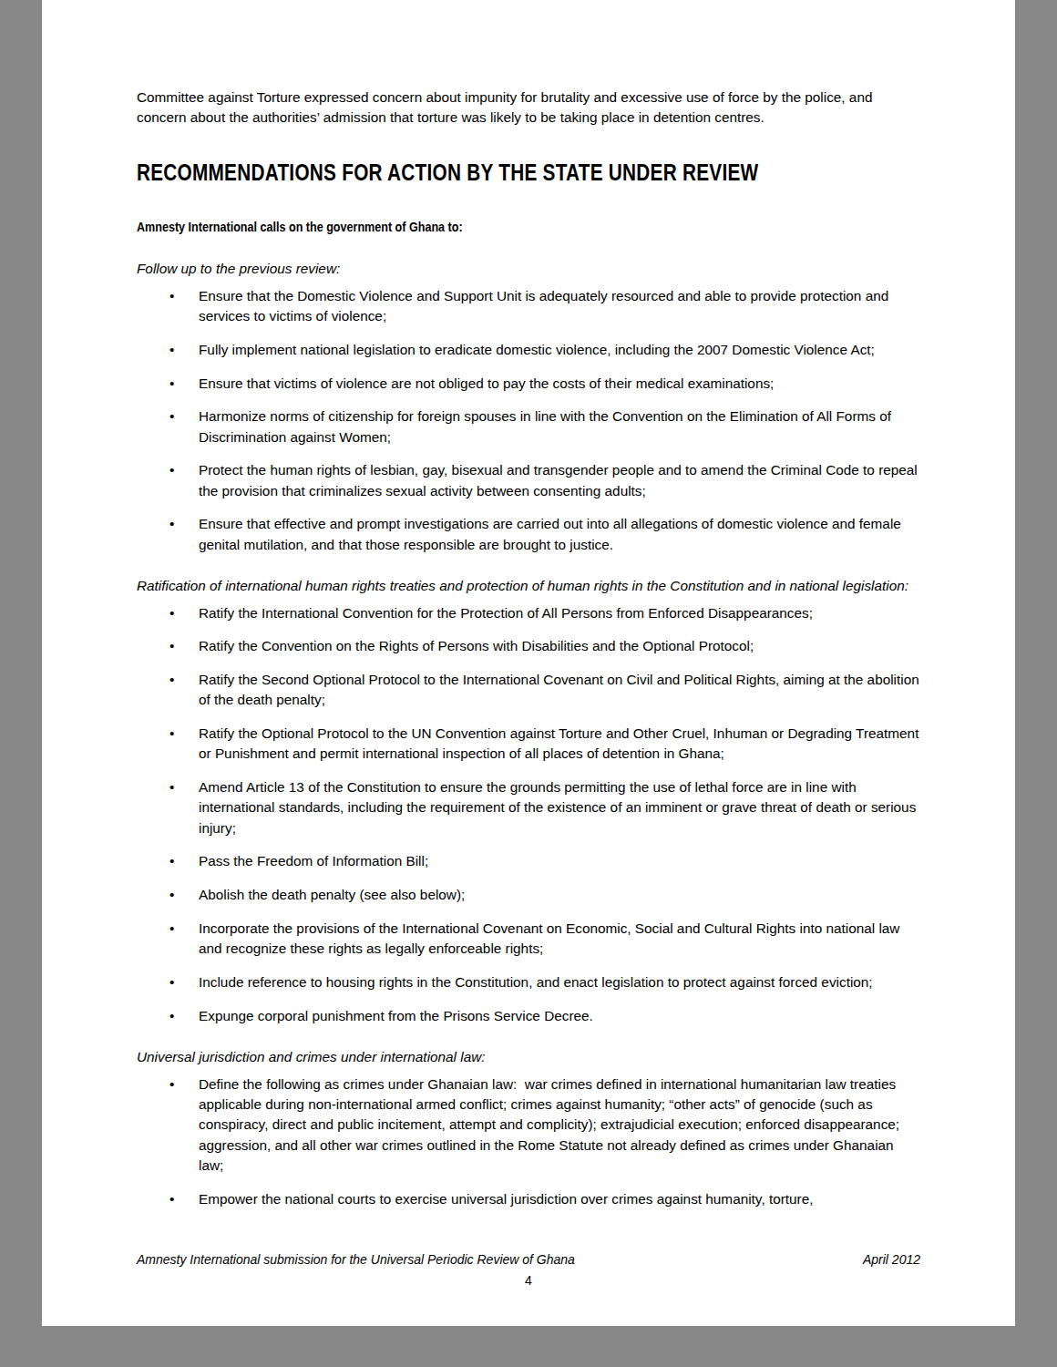Committee against Torture expressed concern about impunity for brutality and excessive use of force by the police, and concern about the authorities’ admission that torture was likely to be taking place in detention centres.
Recommendations for action by the state under review
Amnesty International calls on the government of Ghana to:
Follow up to the previous review:
Ensure that the Domestic Violence and Support Unit is adequately resourced and able to provide protection and services to victims of violence;
Fully implement national legislation to eradicate domestic violence, including the 2007 Domestic Violence Act;
Ensure that victims of violence are not obliged to pay the costs of their medical examinations;
Harmonize norms of citizenship for foreign spouses in line with the Convention on the Elimination of All Forms of Discrimination against Women;
Protect the human rights of lesbian, gay, bisexual and transgender people and to amend the Criminal Code to repeal the provision that criminalizes sexual activity between consenting adults;
Ensure that effective and prompt investigations are carried out into all allegations of domestic violence and female genital mutilation, and that those responsible are brought to justice.
Ratification of international human rights treaties and protection of human rights in the Constitution and in national legislation:
Ratify the International Convention for the Protection of All Persons from Enforced Disappearances;
Ratify the Convention on the Rights of Persons with Disabilities and the Optional Protocol;
Ratify the Second Optional Protocol to the International Covenant on Civil and Political Rights, aiming at the abolition of the death penalty;
Ratify the Optional Protocol to the UN Convention against Torture and Other Cruel, Inhuman or Degrading Treatment or Punishment and permit international inspection of all places of detention in Ghana;
Amend Article 13 of the Constitution to ensure the grounds permitting the use of lethal force are in line with international standards, including the requirement of the existence of an imminent or grave threat of death or serious injury;
Pass the Freedom of Information Bill;
Abolish the death penalty (see also below);
Incorporate the provisions of the International Covenant on Economic, Social and Cultural Rights into national law and recognize these rights as legally enforceable rights;
Include reference to housing rights in the Constitution, and enact legislation to protect against forced eviction;
Expunge corporal punishment from the Prisons Service Decree.
Universal jurisdiction and crimes under international law:
Define the following as crimes under Ghanaian law: war crimes defined in international humanitarian law treaties applicable during non-international armed conflict; crimes against humanity; “other acts” of genocide (such as conspiracy, direct and public incitement, attempt and complicity); extrajudicial execution; enforced disappearance; aggression, and all other war crimes outlined in the Rome Statute not already defined as crimes under Ghanaian law;
Empower the national courts to exercise universal jurisdiction over crimes against humanity, torture,
Amnesty International submission for the Universal Periodic Review of Ghana April 2012
4